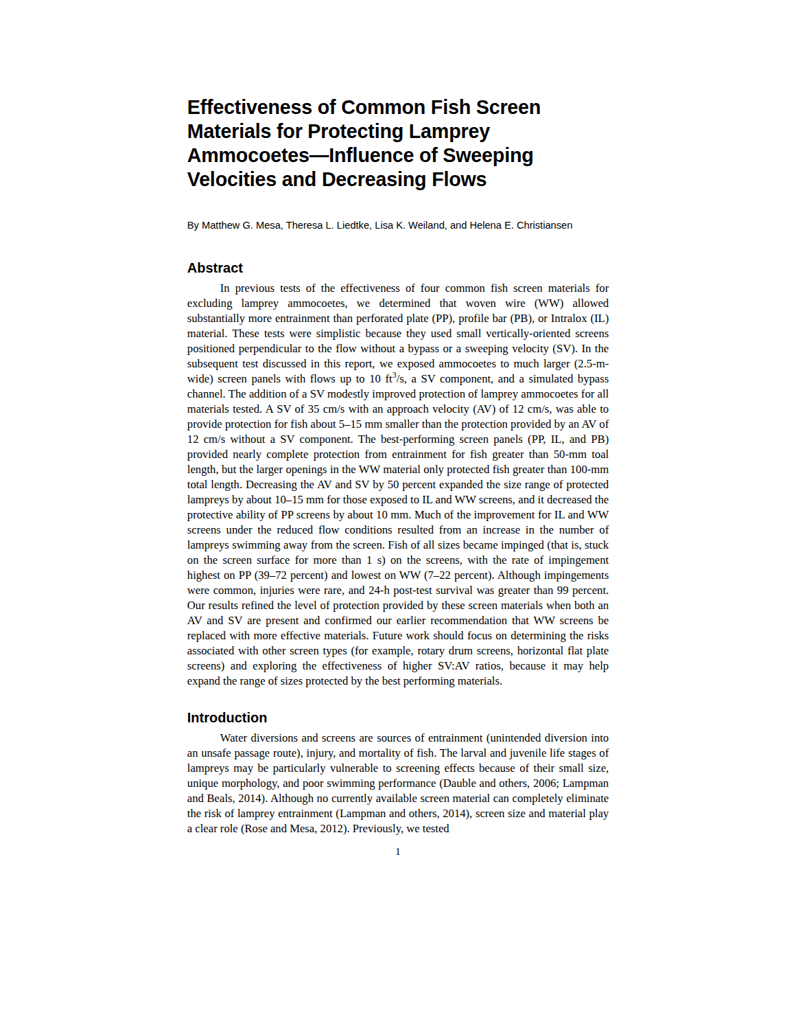Effectiveness of Common Fish Screen Materials for Protecting Lamprey Ammocoetes—Influence of Sweeping Velocities and Decreasing Flows
By Matthew G. Mesa, Theresa L. Liedtke, Lisa K. Weiland, and Helena E. Christiansen
Abstract
In previous tests of the effectiveness of four common fish screen materials for excluding lamprey ammocoetes, we determined that woven wire (WW) allowed substantially more entrainment than perforated plate (PP), profile bar (PB), or Intralox (IL) material. These tests were simplistic because they used small vertically-oriented screens positioned perpendicular to the flow without a bypass or a sweeping velocity (SV). In the subsequent test discussed in this report, we exposed ammocoetes to much larger (2.5-m-wide) screen panels with flows up to 10 ft3/s, a SV component, and a simulated bypass channel. The addition of a SV modestly improved protection of lamprey ammocoetes for all materials tested. A SV of 35 cm/s with an approach velocity (AV) of 12 cm/s, was able to provide protection for fish about 5–15 mm smaller than the protection provided by an AV of 12 cm/s without a SV component. The best-performing screen panels (PP, IL, and PB) provided nearly complete protection from entrainment for fish greater than 50-mm toal length, but the larger openings in the WW material only protected fish greater than 100-mm total length. Decreasing the AV and SV by 50 percent expanded the size range of protected lampreys by about 10–15 mm for those exposed to IL and WW screens, and it decreased the protective ability of PP screens by about 10 mm. Much of the improvement for IL and WW screens under the reduced flow conditions resulted from an increase in the number of lampreys swimming away from the screen. Fish of all sizes became impinged (that is, stuck on the screen surface for more than 1 s) on the screens, with the rate of impingement highest on PP (39–72 percent) and lowest on WW (7–22 percent). Although impingements were common, injuries were rare, and 24-h post-test survival was greater than 99 percent. Our results refined the level of protection provided by these screen materials when both an AV and SV are present and confirmed our earlier recommendation that WW screens be replaced with more effective materials. Future work should focus on determining the risks associated with other screen types (for example, rotary drum screens, horizontal flat plate screens) and exploring the effectiveness of higher SV:AV ratios, because it may help expand the range of sizes protected by the best performing materials.
Introduction
Water diversions and screens are sources of entrainment (unintended diversion into an unsafe passage route), injury, and mortality of fish. The larval and juvenile life stages of lampreys may be particularly vulnerable to screening effects because of their small size, unique morphology, and poor swimming performance (Dauble and others, 2006; Lampman and Beals, 2014). Although no currently available screen material can completely eliminate the risk of lamprey entrainment (Lampman and others, 2014), screen size and material play a clear role (Rose and Mesa, 2012). Previously, we tested
1